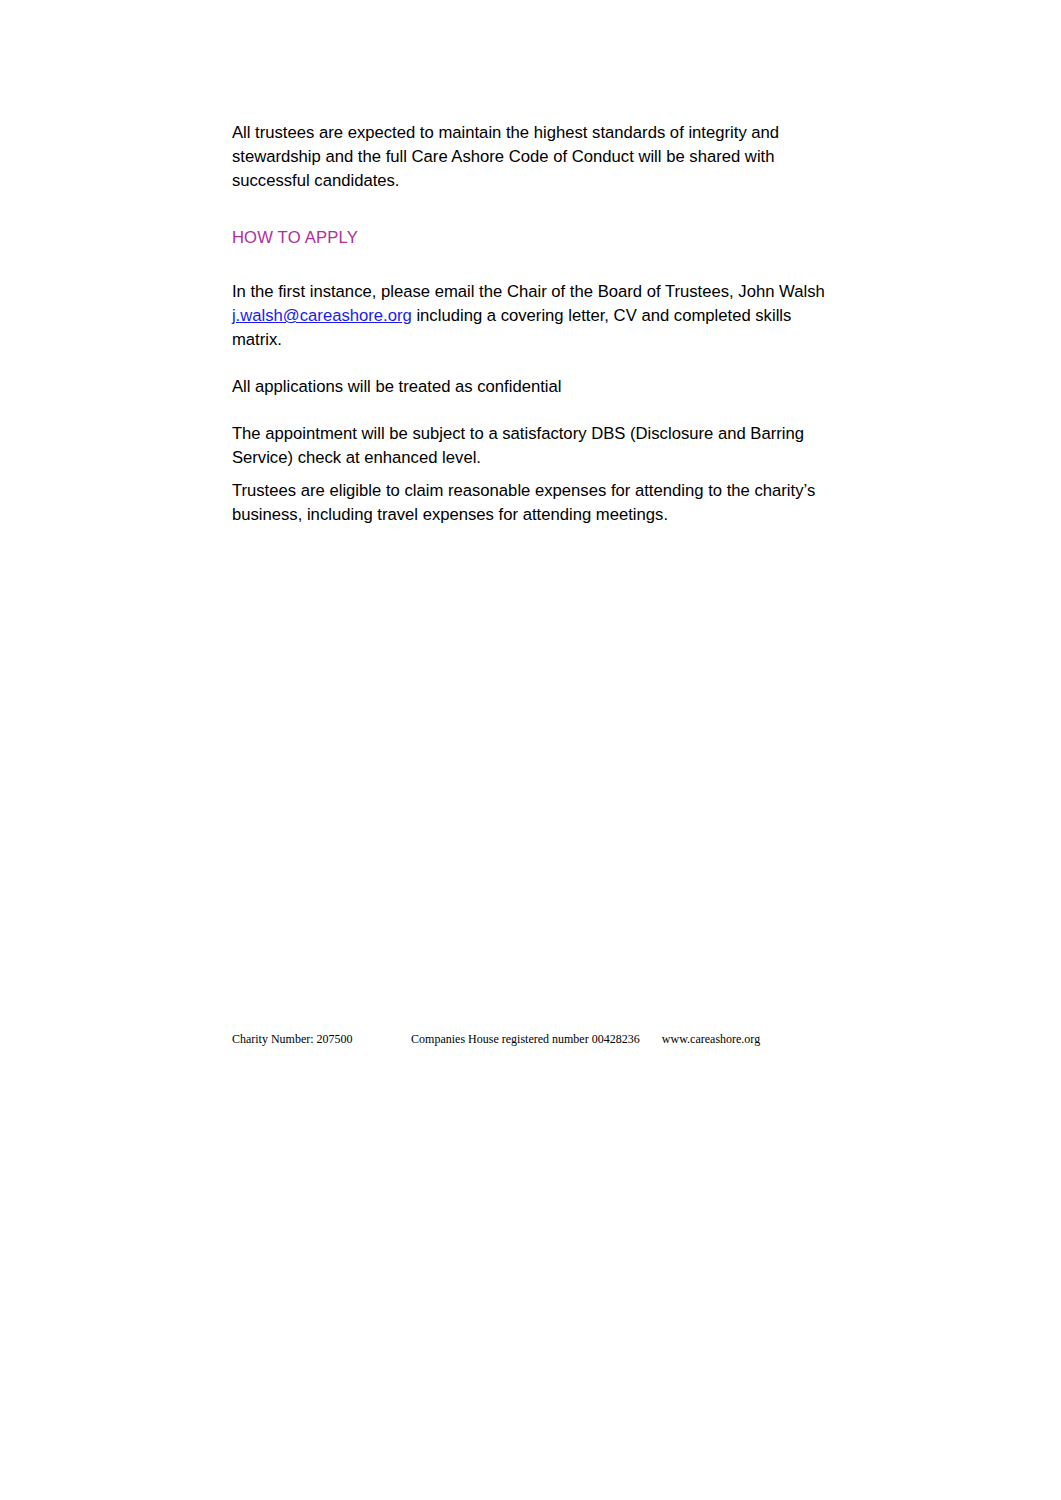All trustees are expected to maintain the highest standards of integrity and stewardship and the full Care Ashore Code of Conduct will be shared with successful candidates.
HOW TO APPLY
In the first instance, please email the Chair of the Board of Trustees, John Walsh j.walsh@careashore.org including a covering letter, CV and completed skills matrix.
All applications will be treated as confidential
The appointment will be subject to a satisfactory DBS (Disclosure and Barring Service) check at enhanced level.
Trustees are eligible to claim reasonable expenses for attending to the charity’s business, including travel expenses for attending meetings.
Charity Number: 207500
Companies House registered number 00428236
www.careashore.org